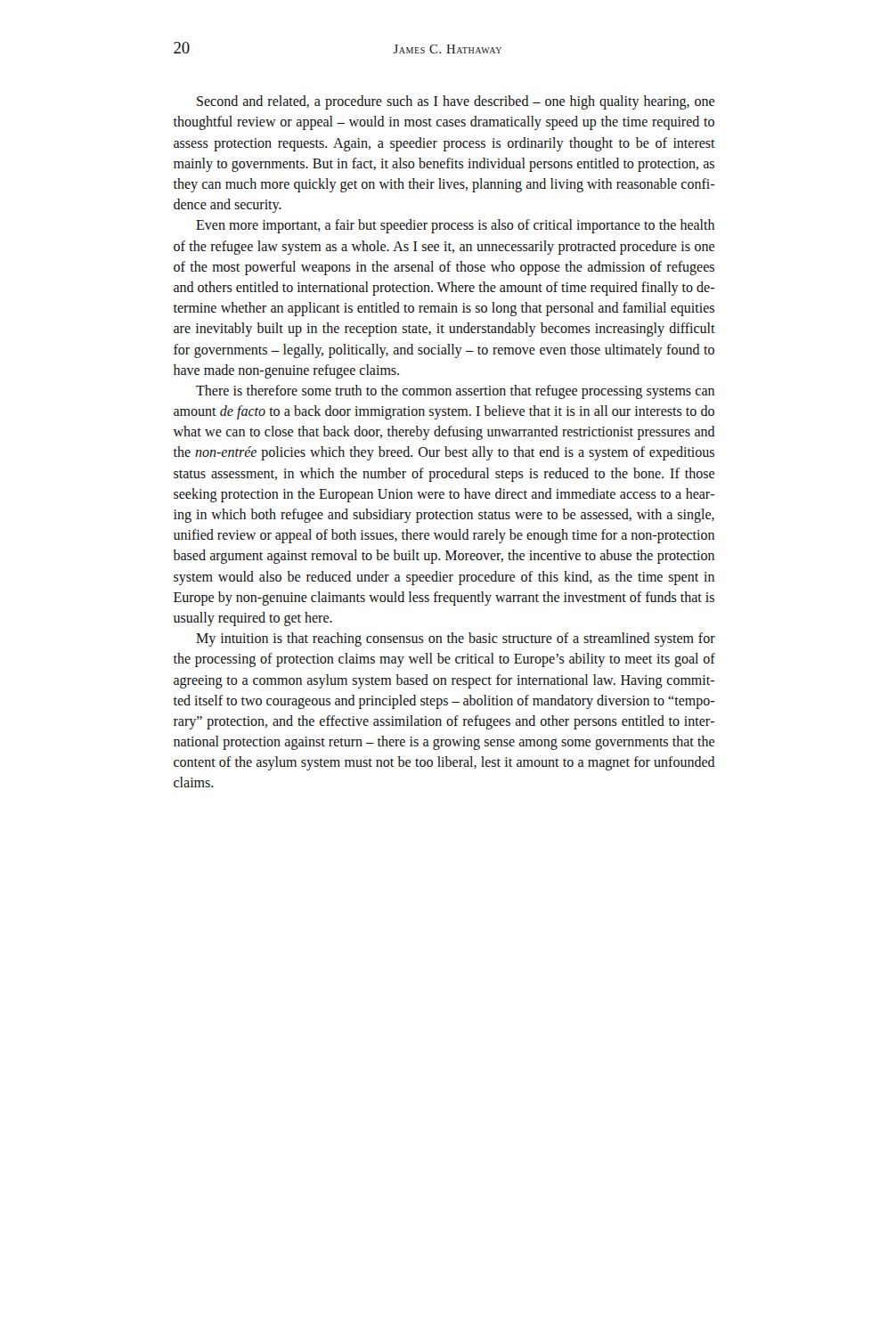20 James C. Hathaway
Second and related, a procedure such as I have described – one high quality hearing, one thoughtful review or appeal – would in most cases dramatically speed up the time required to assess protection requests. Again, a speedier process is ordinarily thought to be of interest mainly to governments. But in fact, it also benefits individual persons entitled to protection, as they can much more quickly get on with their lives, planning and living with reasonable confidence and security.
Even more important, a fair but speedier process is also of critical importance to the health of the refugee law system as a whole. As I see it, an unnecessarily protracted procedure is one of the most powerful weapons in the arsenal of those who oppose the admission of refugees and others entitled to international protection. Where the amount of time required finally to determine whether an applicant is entitled to remain is so long that personal and familial equities are inevitably built up in the reception state, it understandably becomes increasingly difficult for governments – legally, politically, and socially – to remove even those ultimately found to have made non-genuine refugee claims.
There is therefore some truth to the common assertion that refugee processing systems can amount de facto to a back door immigration system. I believe that it is in all our interests to do what we can to close that back door, thereby defusing unwarranted restrictionist pressures and the non-entrée policies which they breed. Our best ally to that end is a system of expeditious status assessment, in which the number of procedural steps is reduced to the bone. If those seeking protection in the European Union were to have direct and immediate access to a hearing in which both refugee and subsidiary protection status were to be assessed, with a single, unified review or appeal of both issues, there would rarely be enough time for a non-protection based argument against removal to be built up. Moreover, the incentive to abuse the protection system would also be reduced under a speedier procedure of this kind, as the time spent in Europe by non-genuine claimants would less frequently warrant the investment of funds that is usually required to get here.
My intuition is that reaching consensus on the basic structure of a streamlined system for the processing of protection claims may well be critical to Europe’s ability to meet its goal of agreeing to a common asylum system based on respect for international law. Having committed itself to two courageous and principled steps – abolition of mandatory diversion to “temporary” protection, and the effective assimilation of refugees and other persons entitled to international protection against return – there is a growing sense among some governments that the content of the asylum system must not be too liberal, lest it amount to a magnet for unfounded claims.